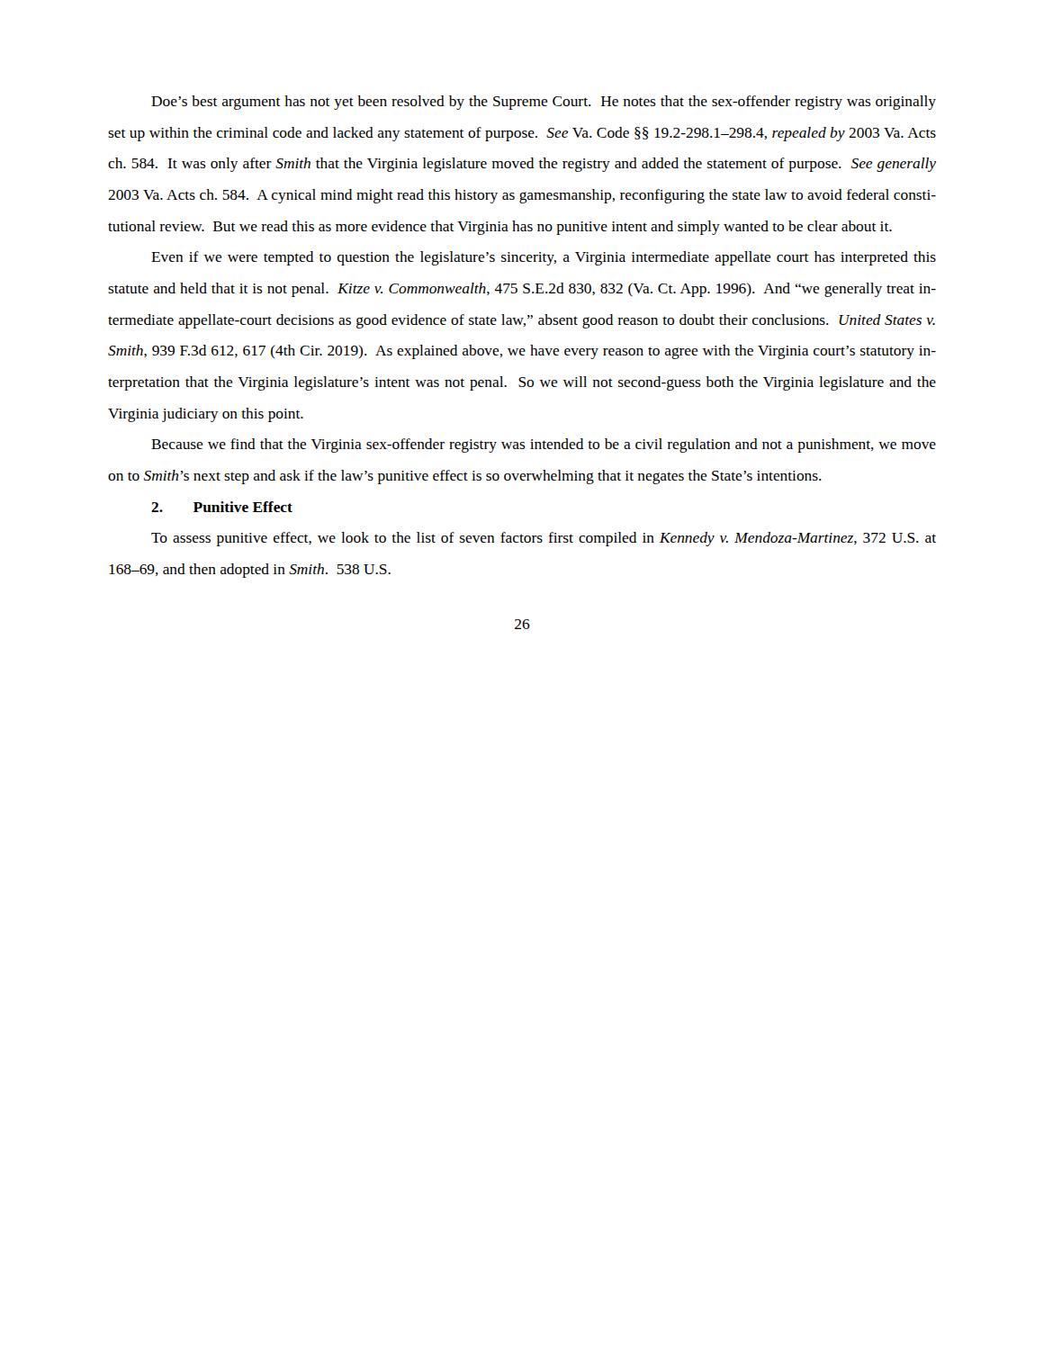Doe’s best argument has not yet been resolved by the Supreme Court. He notes that the sex-offender registry was originally set up within the criminal code and lacked any statement of purpose. See Va. Code §§ 19.2-298.1–298.4, repealed by 2003 Va. Acts ch. 584. It was only after Smith that the Virginia legislature moved the registry and added the statement of purpose. See generally 2003 Va. Acts ch. 584. A cynical mind might read this history as gamesmanship, reconfiguring the state law to avoid federal constitutional review. But we read this as more evidence that Virginia has no punitive intent and simply wanted to be clear about it.
Even if we were tempted to question the legislature’s sincerity, a Virginia intermediate appellate court has interpreted this statute and held that it is not penal. Kitze v. Commonwealth, 475 S.E.2d 830, 832 (Va. Ct. App. 1996). And “we generally treat intermediate appellate-court decisions as good evidence of state law,” absent good reason to doubt their conclusions. United States v. Smith, 939 F.3d 612, 617 (4th Cir. 2019). As explained above, we have every reason to agree with the Virginia court’s statutory interpretation that the Virginia legislature’s intent was not penal. So we will not second-guess both the Virginia legislature and the Virginia judiciary on this point.
Because we find that the Virginia sex-offender registry was intended to be a civil regulation and not a punishment, we move on to Smith’s next step and ask if the law’s punitive effect is so overwhelming that it negates the State’s intentions.
2. Punitive Effect
To assess punitive effect, we look to the list of seven factors first compiled in Kennedy v. Mendoza-Martinez, 372 U.S. at 168–69, and then adopted in Smith. 538 U.S.
26